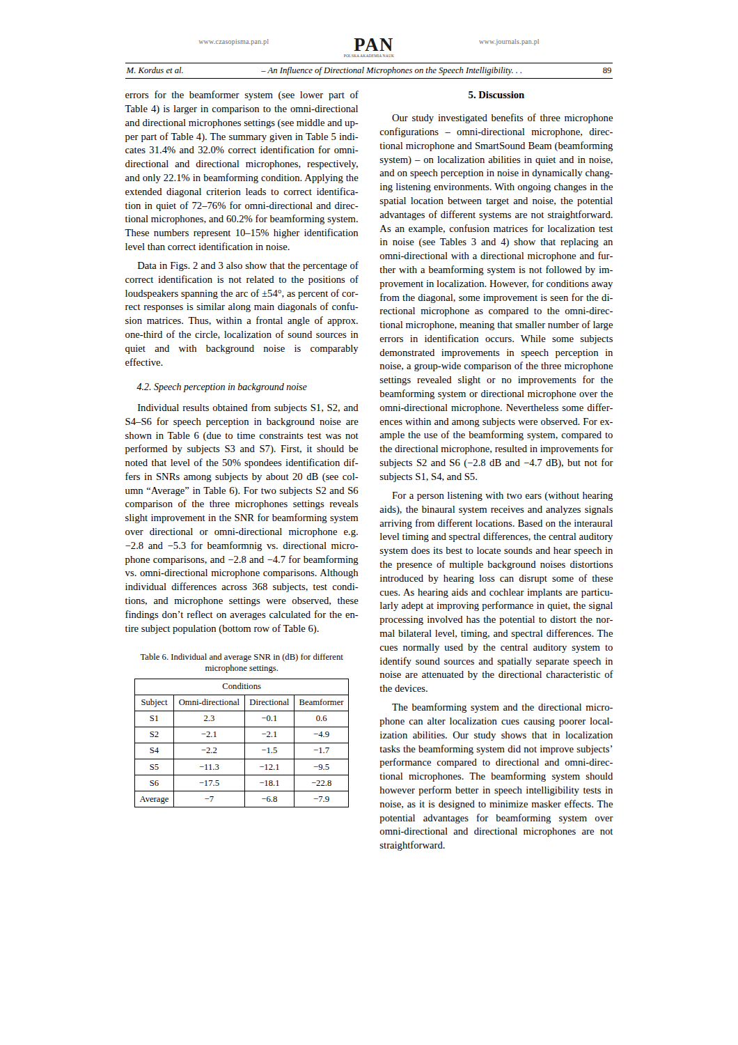www.czasopisma.pan.pl www.journals.pan.pl
PANPOLSKA AKADEMIA NAUK
M. Kordus et al. – An Influence of Directional Microphones on the Speech Intelligibility. . . 89
errors for the beamformer system (see lower part of Table 4) is larger in comparison to the omni-directional and directional microphones settings (see middle and upper part of Table 4). The summary given in Table 5 indicates 31.4% and 32.0% correct identification for omni-directional and directional microphones, respectively, and only 22.1% in beamforming condition. Applying the extended diagonal criterion leads to correct identification in quiet of 72–76% for omni-directional and directional microphones, and 60.2% for beamforming system. These numbers represent 10–15% higher identification level than correct identification in noise.
Data in Figs. 2 and 3 also show that the percentage of correct identification is not related to the positions of loudspeakers spanning the arc of ±54°, as percent of correct responses is similar along main diagonals of confusion matrices. Thus, within a frontal angle of approx. one-third of the circle, localization of sound sources in quiet and with background noise is comparably effective.
4.2. Speech perception in background noise
Individual results obtained from subjects S1, S2, and S4–S6 for speech perception in background noise are shown in Table 6 (due to time constraints test was not performed by subjects S3 and S7). First, it should be noted that level of the 50% spondees identification differs in SNRs among subjects by about 20 dB (see column “Average” in Table 6). For two subjects S2 and S6 comparison of the three microphones settings reveals slight improvement in the SNR for beamforming system over directional or omni-directional microphone e.g. −2.8 and −5.3 for beamformnig vs. directional microphone comparisons, and −2.8 and −4.7 for beamforming vs. omni-directional microphone comparisons. Although individual differences across 368 subjects, test conditions, and microphone settings were observed, these findings don’t reflect on averages calculated for the entire subject population (bottom row of Table 6).
Table 6. Individual and average SNR in (dB) for different microphone settings.
| Conditions |
| --- |
| Subject | Omni-directional | Directional | Beamformer |
| S1 | 2.3 | −0.1 | 0.6 |
| S2 | −2.1 | −2.1 | −4.9 |
| S4 | −2.2 | −1.5 | −1.7 |
| S5 | −11.3 | −12.1 | −9.5 |
| S6 | −17.5 | −18.1 | −22.8 |
| Average | −7 | −6.8 | −7.9 |
5. Discussion
Our study investigated benefits of three microphone configurations – omni-directional microphone, directional microphone and SmartSound Beam (beamforming system) – on localization abilities in quiet and in noise, and on speech perception in noise in dynamically changing listening environments. With ongoing changes in the spatial location between target and noise, the potential advantages of different systems are not straightforward. As an example, confusion matrices for localization test in noise (see Tables 3 and 4) show that replacing an omni-directional with a directional microphone and further with a beamforming system is not followed by improvement in localization. However, for conditions away from the diagonal, some improvement is seen for the directional microphone as compared to the omni-directional microphone, meaning that smaller number of large errors in identification occurs. While some subjects demonstrated improvements in speech perception in noise, a group-wide comparison of the three microphone settings revealed slight or no improvements for the beamforming system or directional microphone over the omni-directional microphone. Nevertheless some differences within and among subjects were observed. For example the use of the beamforming system, compared to the directional microphone, resulted in improvements for subjects S2 and S6 (−2.8 dB and −4.7 dB), but not for subjects S1, S4, and S5.
For a person listening with two ears (without hearing aids), the binaural system receives and analyzes signals arriving from different locations. Based on the interaural level timing and spectral differences, the central auditory system does its best to locate sounds and hear speech in the presence of multiple background noises distortions introduced by hearing loss can disrupt some of these cues. As hearing aids and cochlear implants are particularly adept at improving performance in quiet, the signal processing involved has the potential to distort the normal bilateral level, timing, and spectral differences. The cues normally used by the central auditory system to identify sound sources and spatially separate speech in noise are attenuated by the directional characteristic of the devices.
The beamforming system and the directional microphone can alter localization cues causing poorer localization abilities. Our study shows that in localization tasks the beamforming system did not improve subjects’ performance compared to directional and omni-directional microphones. The beamforming system should however perform better in speech intelligibility tests in noise, as it is designed to minimize masker effects. The potential advantages for beamforming system over omni-directional and directional microphones are not straightforward.